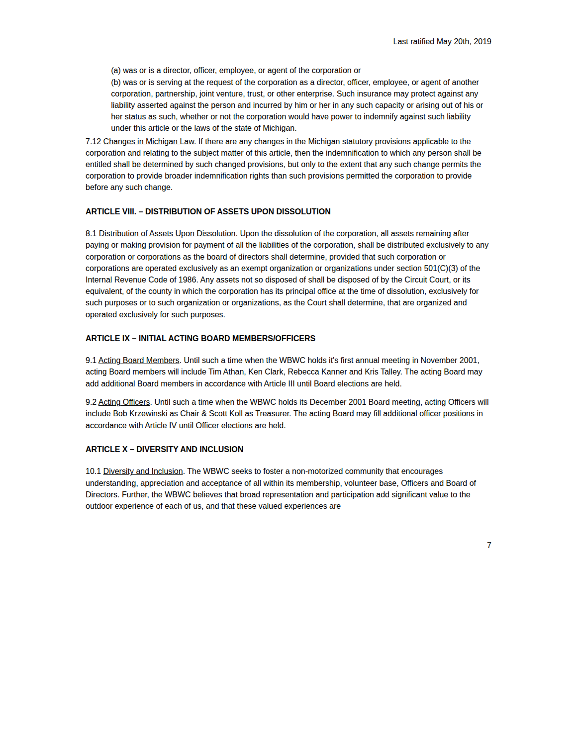Last ratified May 20th, 2019
(a) was or is a director, officer, employee, or agent of the corporation or
(b) was or is serving at the request of the corporation as a director, officer, employee, or agent of another corporation, partnership, joint venture, trust, or other enterprise. Such insurance may protect against any liability asserted against the person and incurred by him or her in any such capacity or arising out of his or her status as such, whether or not the corporation would have power to indemnify against such liability under this article or the laws of the state of Michigan.
7.12 Changes in Michigan Law. If there are any changes in the Michigan statutory provisions applicable to the corporation and relating to the subject matter of this article, then the indemnification to which any person shall be entitled shall be determined by such changed provisions, but only to the extent that any such change permits the corporation to provide broader indemnification rights than such provisions permitted the corporation to provide before any such change.
ARTICLE VIII. – DISTRIBUTION OF ASSETS UPON DISSOLUTION
8.1 Distribution of Assets Upon Dissolution. Upon the dissolution of the corporation, all assets remaining after paying or making provision for payment of all the liabilities of the corporation, shall be distributed exclusively to any corporation or corporations as the board of directors shall determine, provided that such corporation or corporations are operated exclusively as an exempt organization or organizations under section 501(C)(3) of the Internal Revenue Code of 1986. Any assets not so disposed of shall be disposed of by the Circuit Court, or its equivalent, of the county in which the corporation has its principal office at the time of dissolution, exclusively for such purposes or to such organization or organizations, as the Court shall determine, that are organized and operated exclusively for such purposes.
ARTICLE IX – INITIAL ACTING BOARD MEMBERS/OFFICERS
9.1 Acting Board Members. Until such a time when the WBWC holds it's first annual meeting in November 2001, acting Board members will include Tim Athan, Ken Clark, Rebecca Kanner and Kris Talley. The acting Board may add additional Board members in accordance with Article III until Board elections are held.
9.2 Acting Officers. Until such a time when the WBWC holds its December 2001 Board meeting, acting Officers will include Bob Krzewinski as Chair & Scott Koll as Treasurer. The acting Board may fill additional officer positions in accordance with Article IV until Officer elections are held.
ARTICLE X – DIVERSITY AND INCLUSION
10.1 Diversity and Inclusion. The WBWC seeks to foster a non-motorized community that encourages understanding, appreciation and acceptance of all within its membership, volunteer base, Officers and Board of Directors. Further, the WBWC believes that broad representation and participation add significant value to the outdoor experience of each of us, and that these valued experiences are
7